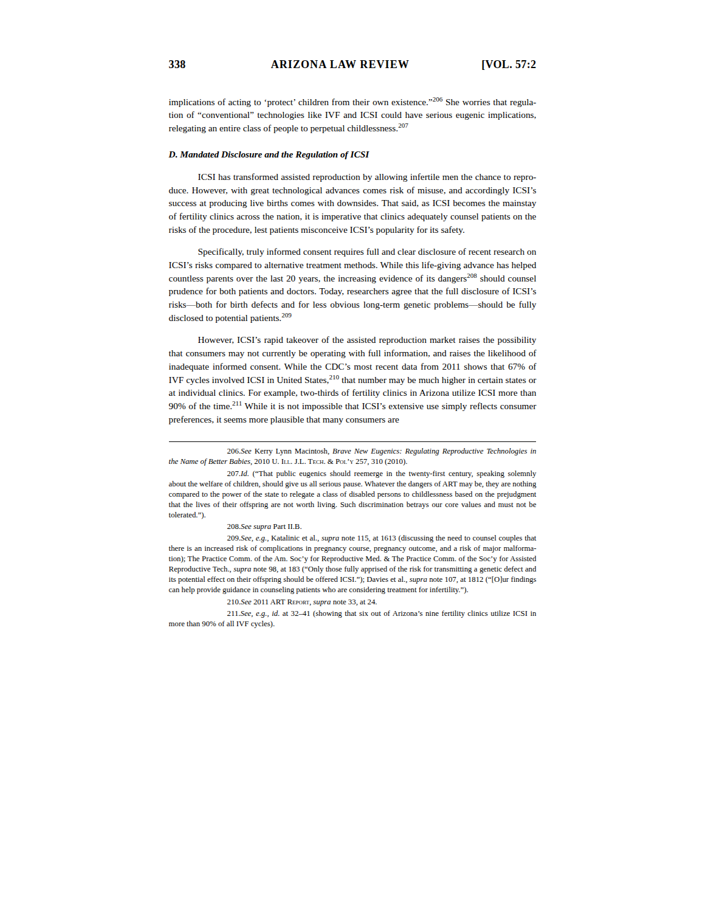338 ARIZONA LAW REVIEW [VOL. 57:2
implications of acting to ‘protect’ children from their own existence.”206 She worries that regulation of “conventional” technologies like IVF and ICSI could have serious eugenic implications, relegating an entire class of people to perpetual childlessness.207
D. Mandated Disclosure and the Regulation of ICSI
ICSI has transformed assisted reproduction by allowing infertile men the chance to reproduce. However, with great technological advances comes risk of misuse, and accordingly ICSI’s success at producing live births comes with downsides. That said, as ICSI becomes the mainstay of fertility clinics across the nation, it is imperative that clinics adequately counsel patients on the risks of the procedure, lest patients misconceive ICSI’s popularity for its safety.
Specifically, truly informed consent requires full and clear disclosure of recent research on ICSI’s risks compared to alternative treatment methods. While this life-giving advance has helped countless parents over the last 20 years, the increasing evidence of its dangers208 should counsel prudence for both patients and doctors. Today, researchers agree that the full disclosure of ICSI’s risks—both for birth defects and for less obvious long-term genetic problems—should be fully disclosed to potential patients.209
However, ICSI’s rapid takeover of the assisted reproduction market raises the possibility that consumers may not currently be operating with full information, and raises the likelihood of inadequate informed consent. While the CDC’s most recent data from 2011 shows that 67% of IVF cycles involved ICSI in United States,210 that number may be much higher in certain states or at individual clinics. For example, two-thirds of fertility clinics in Arizona utilize ICSI more than 90% of the time.211 While it is not impossible that ICSI’s extensive use simply reflects consumer preferences, it seems more plausible that many consumers are
206. See Kerry Lynn Macintosh, Brave New Eugenics: Regulating Reproductive Technologies in the Name of Better Babies, 2010 U. Ill. J.L. Tech. & Pol’y 257, 310 (2010).
207. Id. (“That public eugenics should reemerge in the twenty-first century, speaking solemnly about the welfare of children, should give us all serious pause. Whatever the dangers of ART may be, they are nothing compared to the power of the state to relegate a class of disabled persons to childlessness based on the prejudgment that the lives of their offspring are not worth living. Such discrimination betrays our core values and must not be tolerated.”).
208. See supra Part II.B.
209. See, e.g., Katalinic et al., supra note 115, at 1613 (discussing the need to counsel couples that there is an increased risk of complications in pregnancy course, pregnancy outcome, and a risk of major malformation); The Practice Comm. of the Am. Soc’y for Reproductive Med. & The Practice Comm. of the Soc’y for Assisted Reproductive Tech., supra note 98, at 183 (“Only those fully apprised of the risk for transmitting a genetic defect and its potential effect on their offspring should be offered ICSI.”); Davies et al., supra note 107, at 1812 (“[O]ur findings can help provide guidance in counseling patients who are considering treatment for infertility.”).
210. See 2011 ART Report, supra note 33, at 24.
211. See, e.g., id. at 32–41 (showing that six out of Arizona’s nine fertility clinics utilize ICSI in more than 90% of all IVF cycles).